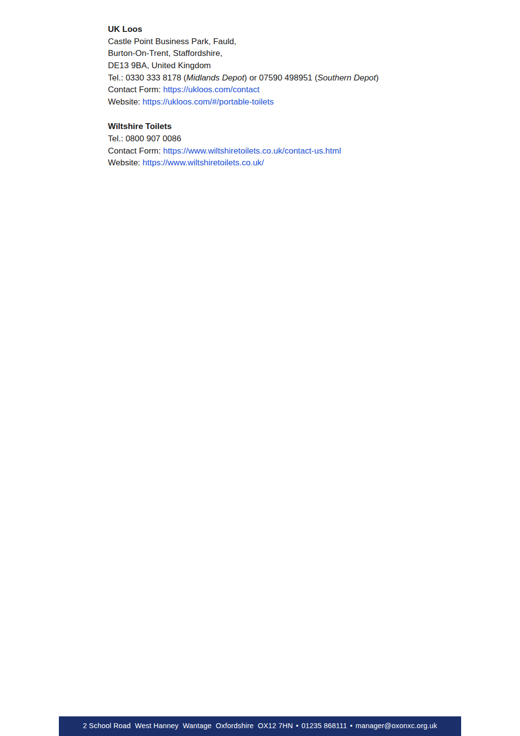UK Loos
Castle Point Business Park, Fauld,
Burton-On-Trent, Staffordshire,
DE13 9BA, United Kingdom
Tel.: 0330 333 8178 (Midlands Depot) or 07590 498951 (Southern Depot)
Contact Form: https://ukloos.com/contact
Website: https://ukloos.com/#/portable-toilets
Wiltshire Toilets
Tel.: 0800 907 0086
Contact Form: https://www.wiltshiretoilets.co.uk/contact-us.html
Website: https://www.wiltshiretoilets.co.uk/
2 School Road West Hanney Wantage Oxfordshire OX12 7HN•01235 868111•manager@oxonxc.org.uk